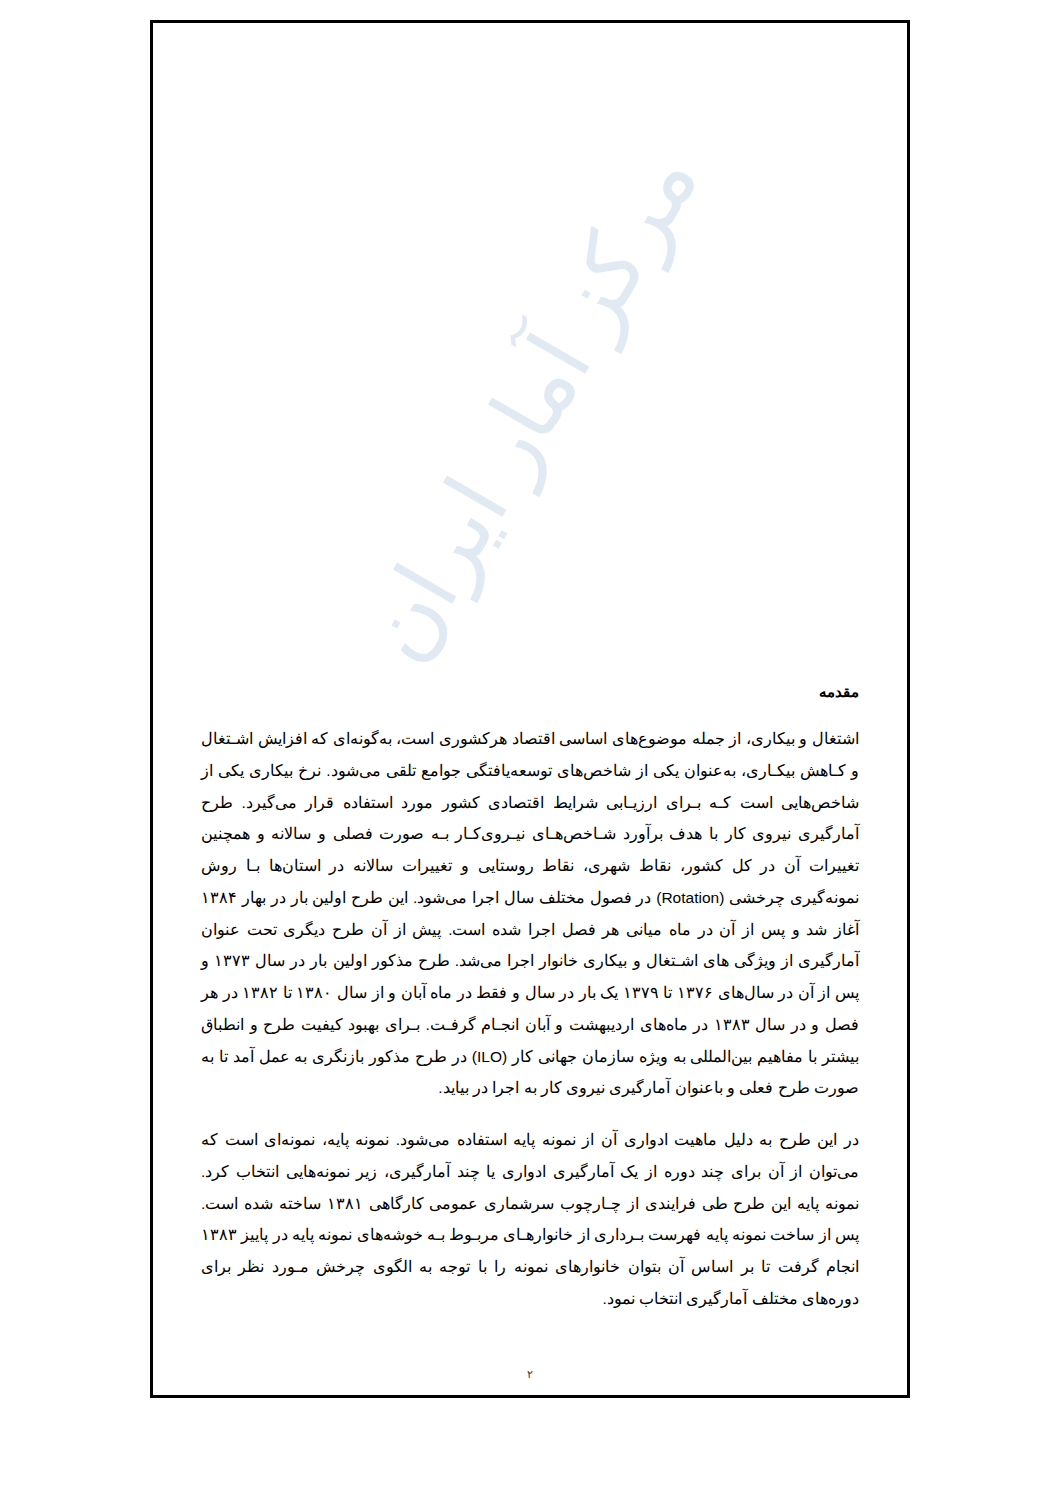مرکز آمار ایران
مقدمه
اشتغال و بیکاری، از جمله موضوع‌های اساسی اقتصاد هرکشوری است، به‌گونه‌ای که افزایش اشـتغال و کـاهش بیکـاری، به‌عنوان یکی از شاخص‌های توسعه‌یافتگی جوامع تلقی می‌شود. نرخ بیکاری یکی از شاخص‌هایی است کـه بـرای ارزیـابی شرایط اقتصادی کشور مورد استفاده قرار می‌گیرد. طرح آمارگیری نیروی کار با هدف برآورد شـاخص‌هـای نیـروی‌کـار بـه صورت فصلی و سالانه و همچنین تغییرات آن در کل کشور، نقاط شهری، نقاط روستایی و تغییرات سالانه در استان‌ها بـا روش نمونه‌گیری چرخشی (Rotation) در فصول مختلف سال اجرا می‌شود. این طرح اولین بار در بهار ۱۳۸۴ آغاز شد و پس از آن در ماه میانی هر فصل اجرا شده است. پیش از آن طرح دیگری تحت عنوان آمارگیری از ویژگی های اشـتغال و بیکاری خانوار اجرا می‌شد. طرح مذکور اولین بار در سال ۱۳۷۳ و پس از آن در سال‌های ۱۳۷۶ تا ۱۳۷۹ یک بار در سال و فقط در ماه آبان و از سال ۱۳۸۰ تا ۱۳۸۲ در هر فصل و در سال ۱۳۸۳ در ماه‌های اردیبهشت و آبان انجـام گرفـت. بـرای بهبود کیفیت طرح و انطباق بیشتر با مفاهیم بین‌المللی به ویژه سازمان جهانی کار (ILO) در طرح مذکور بازنگری به عمل آمد تا به صورت طرح فعلی و باعنوان آمارگیری نیروی کار به اجرا در بیاید.
در این طرح به دلیل ماهیت ادواری آن از نمونه پایه استفاده می‌شود. نمونه پایه، نمونه‌ای است که می‌توان از آن برای چند دوره از یک آمارگیری ادواری یا چند آمارگیری، زیر نمونه‌هایی انتخاب کرد. نمونه پایه این طرح طی فرایندی از چـارچوب سرشماری عمومی کارگاهی ۱۳۸۱ ساخته شده است. پس از ساخت نمونه پایه فهرست بـرداری از خانوارهـای مربـوط بـه خوشه‌های نمونه پایه در پاییز ۱۳۸۳ انجام گرفت تا بر اساس آن بتوان خانوارهای نمونه را با توجه به الگوی چرخش مـورد نظر برای دوره‌های مختلف آمارگیری انتخاب نمود.
۲